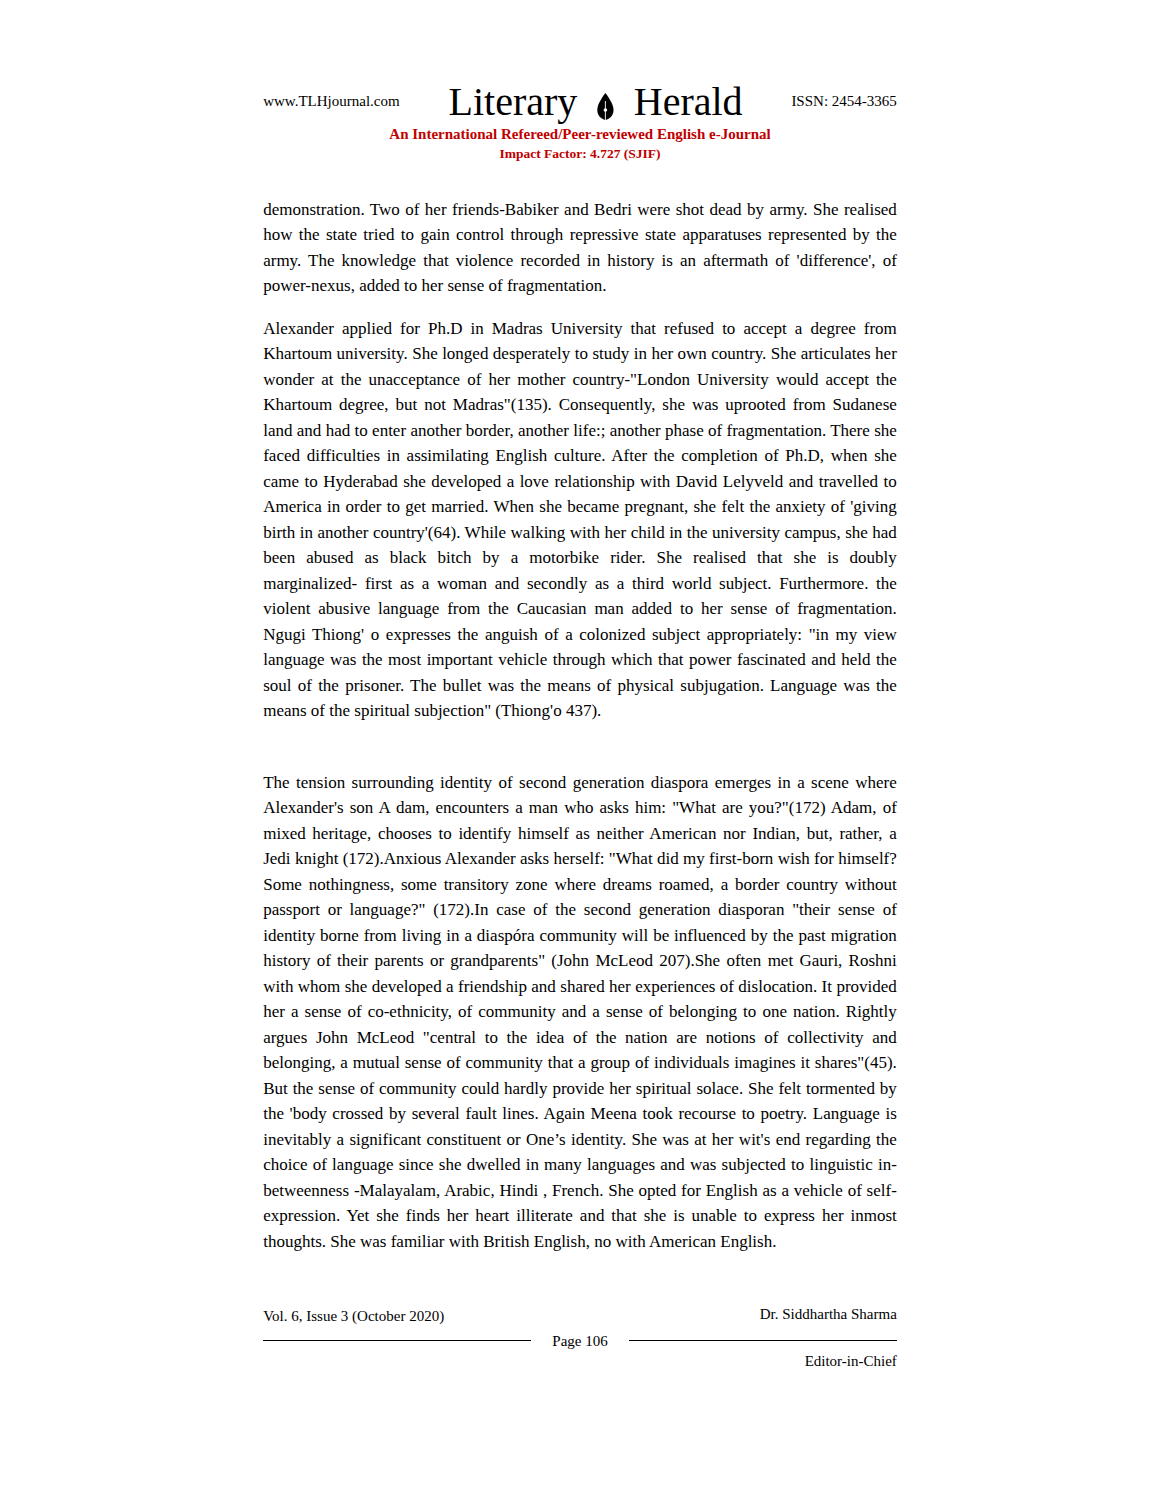www.TLHjournal.com
Literary Herald
ISSN: 2454-3365
An International Refereed/Peer-reviewed English e-Journal
Impact Factor: 4.727 (SJIF)
demonstration. Two of her friends-Babiker and Bedri were shot dead by army. She realised how the state tried to gain control through repressive state apparatuses represented by the army. The knowledge that violence recorded in history is an aftermath of 'difference', of power-nexus, added to her sense of fragmentation.
Alexander applied for Ph.D in Madras University that refused to accept a degree from Khartoum university. She longed desperately to study in her own country. She articulates her wonder at the unacceptance of her mother country-"London University would accept the Khartoum degree, but not Madras"(135). Consequently, she was uprooted from Sudanese land and had to enter another border, another life:; another phase of fragmentation. There she faced difficulties in assimilating English culture. After the completion of Ph.D, when she came to Hyderabad she developed a love relationship with David Lelyveld and travelled to America in order to get married. When she became pregnant, she felt the anxiety of 'giving birth in another country'(64). While walking with her child in the university campus, she had been abused as black bitch by a motorbike rider. She realised that she is doubly marginalized- first as a woman and secondly as a third world subject. Furthermore. the violent abusive language from the Caucasian man added to her sense of fragmentation. Ngugi Thiong' o expresses the anguish of a colonized subject appropriately: "in my view language was the most important vehicle through which that power fascinated and held the soul of the prisoner. The bullet was the means of physical subjugation. Language was the means of the spiritual subjection" (Thiong'o 437).
The tension surrounding identity of second generation diaspora emerges in a scene where Alexander's son A dam, encounters a man who asks him: "What are you?"(172) Adam, of mixed heritage, chooses to identify himself as neither American nor Indian, but, rather, a Jedi knight (172).Anxious Alexander asks herself: "What did my first-born wish for himself? Some nothingness, some transitory zone where dreams roamed, a border country without passport or language?" (172).In case of the second generation diasporan "their sense of identity borne from living in a diaspóra community will be influenced by the past migration history of their parents or grandparents" (John McLeod 207).She often met Gauri, Roshni with whom she developed a friendship and shared her experiences of dislocation. It provided her a sense of co-ethnicity, of community and a sense of belonging to one nation. Rightly argues John McLeod "central to the idea of the nation are notions of collectivity and belonging, a mutual sense of community that a group of individuals imagines it shares"(45). But the sense of community could hardly provide her spiritual solace. She felt tormented by the 'body crossed by several fault lines. Again Meena took recourse to poetry. Language is inevitably a significant constituent or One’s identity. She was at her wit's end regarding the choice of language since she dwelled in many languages and was subjected to linguistic in-betweenness -Malayalam, Arabic, Hindi , French. She opted for English as a vehicle of self-expression. Yet she finds her heart illiterate and that she is unable to express her inmost thoughts. She was familiar with British English, no with American English.
Vol. 6, Issue 3 (October 2020)
Dr. Siddhartha Sharma
Page 106
Editor-in-Chief